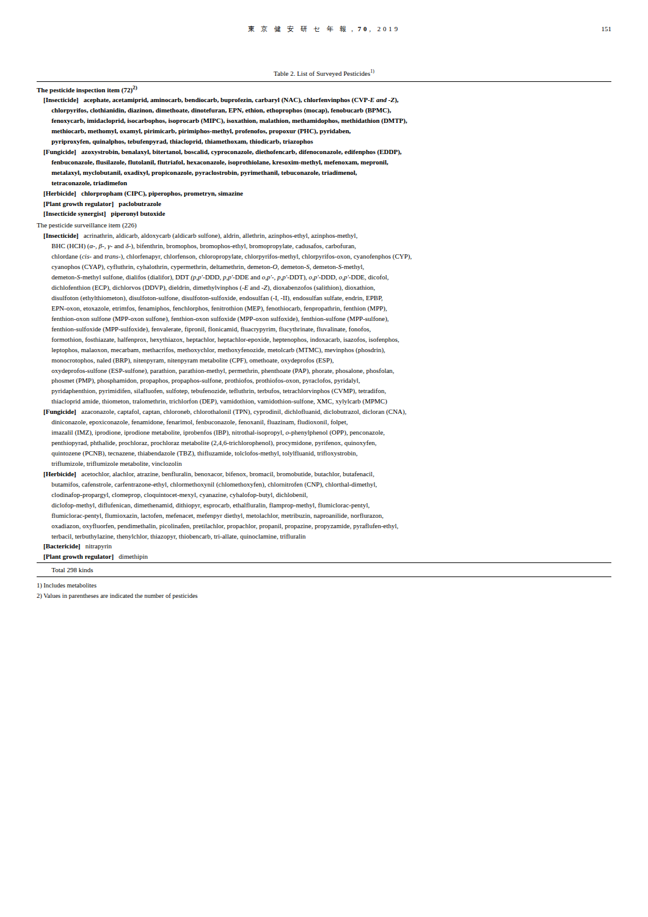東 京 健 安 研 セ 年 報，70, 2019 151
Table 2. List of Surveyed Pesticides1)
| The pesticide inspection item (72) 2) [Insecticide] acephate, acetamiprid, aminocarb, bendiocarb, buprofezin, carbaryl (NAC), chlorfenvinphos (CVP- E and -Z ), chlorpyrifos, clothianidin, diazinon, dimethoate, dinotefuran, EPN, ethion, ethoprophos (mocap), fenobucarb (BPMC), fenoxycarb, imidacloprid, isocarbophos, isoprocarb (MIPC), isoxathion, malathion, methamidophos, methidathion (DMTP), methiocarb, methomyl, oxamyl, pirimicarb, pirimiphos-methyl, profenofos, propoxur (PHC), pyridaben, pyriproxyfen, quinalphos, tebufenpyrad, thiacloprid, thiamethoxam, thiodicarb, triazophos [Fungicide] azoxystrobin, benalaxyl, bitertanol, boscalid, cyproconazole, diethofencarb, difenoconazole, edifenphos (EDDP), fenbuconazole, flusilazole, flutolanil, flutriafol, hexaconazole, isoprothiolane, kresoxim-methyl, mefenoxam, mepronil, metalaxyl, myclobutanil, oxadixyl, propiconazole, pyraclostrobin, pyrimethanil, tebuconazole, triadimenol, tetraconazole, triadimefon [Herbicide] chlorpropham (CIPC), piperophos, prometryn, simazine [Plant growth regulator] paclobutrazole [Insecticide synergist] piperonyl butoxide The pesticide surveillance item (226) [Insecticide] acrinathrin, aldicarb, aldoxycarb (aldicarb sulfone), aldrin, allethrin, azinphos-ethyl, azinphos-methyl, BHC (HCH) ( α-, β-, γ- and δ- ), bifenthrin, bromophos, bromophos-ethyl, bromopropylate, cadusafos, carbofuran, chlordane ( cis- and trans- ), chlorfenapyr, chlorfenson, chloropropylate, chlorpyrifos-methyl, chlorpyrifos-oxon, cyanofenphos (CYP), cyanophos (CYAP), cyfluthrin, cyhalothrin, cypermethrin, deltamethrin, demeton- O , demeton- S , demeton- S -methyl, demeton- S -methyl sulfone, dialifos (dialifor), DDT (p,p' -DDD, p,p' -DDE and o,p' -, p,p' -DDT), o,p' -DDD, o,p' -DDE, dicofol, dichlofenthion (ECP), dichlorvos (DDVP), dieldrin, dimethylvinphos (- E and - Z ), dioxabenzofos (salithion), dioxathion, disulfoton (ethylthiometon), disulfoton-sulfone, disulfoton-sulfoxide, endosulfan (-I, -II), endosulfan sulfate, endrin, EPBP, EPN-oxon, etoxazole, etrimfos, fenamiphos, fenchlorphos, fenitrothion (MEP), fenothiocarb, fenpropathrin, fenthion (MPP), fenthion-oxon sulfone (MPP-oxon sulfone), fenthion-oxon sulfoxide (MPP-oxon sulfoxide), fenthion-sulfone (MPP-sulfone), fenthion-sulfoxide (MPP-sulfoxide), fenvalerate, fipronil, flonicamid, fluacrypyrim, flucythrinate, fluvalinate, fonofos, formothion, fosthiazate, halfenprox, hexythiazox, heptachlor, heptachlor-epoxide, heptenophos, indoxacarb, isazofos, isofenphos, leptophos, malaoxon, mecarbam, methacrifos, methoxychlor, methoxyfenozide, metolcarb (MTMC), mevinphos (phosdrin), monocrotophos, naled (BRP), nitenpyram, nitenpyram metabolite (CPF), omethoate, oxydeprofos (ESP), oxydeprofos-sulfone (ESP-sulfone), parathion, parathion-methyl, permethrin, phenthoate (PAP), phorate, phosalone, phosfolan, phosmet (PMP), phosphamidon, propaphos, propaphos-sulfone, prothiofos, prothiofos-oxon, pyraclofos, pyridalyl, pyridaphenthion, pyrimidifen, silafluofen, sulfotep, tebufenozide, tefluthrin, terbufos, tetrachlorvinphos (CVMP), tetradifon, thiacloprid amide, thiometon, tralomethrin, trichlorfon (DEP), vamidothion, vamidothion-sulfone, XMC, xylylcarb (MPMC) [Fungicide] azaconazole, captafol, captan, chloroneb, chlorothalonil (TPN), cyprodinil, dichlofluanid, diclobutrazol, dicloran (CNA), diniconazole, epoxiconazole, fenamidone, fenarimol, fenbuconazole, fenoxanil, fluazinam, fludioxonil, folpet, imazalil (IMZ), iprodione, iprodione metabolite, iprobenfos (IBP), nitrothal-isopropyl, o -phenylphenol (OPP), penconazole, penthiopyrad, phthalide, prochloraz, prochloraz metabolite (2,4,6-trichlorophenol), procymidone, pyrifenox, quinoxyfen, quintozene (PCNB), tecnazene, thiabendazole (TBZ), thifluzamide, tolclofos-methyl, tolylfluanid, trifloxystrobin, triflumizole, triflumizole metabolite, vinclozolin [Herbicide] acetochlor, alachlor, atrazine, benfluralin, benoxacor, bifenox, bromacil, bromobutide, butachlor, butafenacil, butamifos, cafenstrole, carfentrazone-ethyl, chlormethoxynil (chlomethoxyfen), chlornitrofen (CNP), chlorthal-dimethyl, clodinafop-propargyl, clomeprop, cloquintocet-mexyl, cyanazine, cyhalofop-butyl, dichlobenil, diclofop-methyl, diflufenican, dimethenamid, dithiopyr, esprocarb, ethalfluralin, flamprop-methyl, flumiclorac-pentyl, flumiclorac-pentyl, flumioxazin, lactofen, mefenacet, mefenpyr diethyl, metolachlor, metribuzin, naproanilide, norflurazon, oxadiazon, oxyfluorfen, pendimethalin, picolinafen, pretilachlor, propachlor, propanil, propazine, propyzamide, pyraflufen-ethyl, terbacil, terbuthylazine, thenylchlor, thiazopyr, thiobencarb, tri-allate, quinoclamine, trifluralin [Bactericide] nitrapyrin [Plant growth regulator] dimethipin |
| Total 298 kinds |
1) Includes metabolites
2) Values in parentheses are indicated the number of pesticides